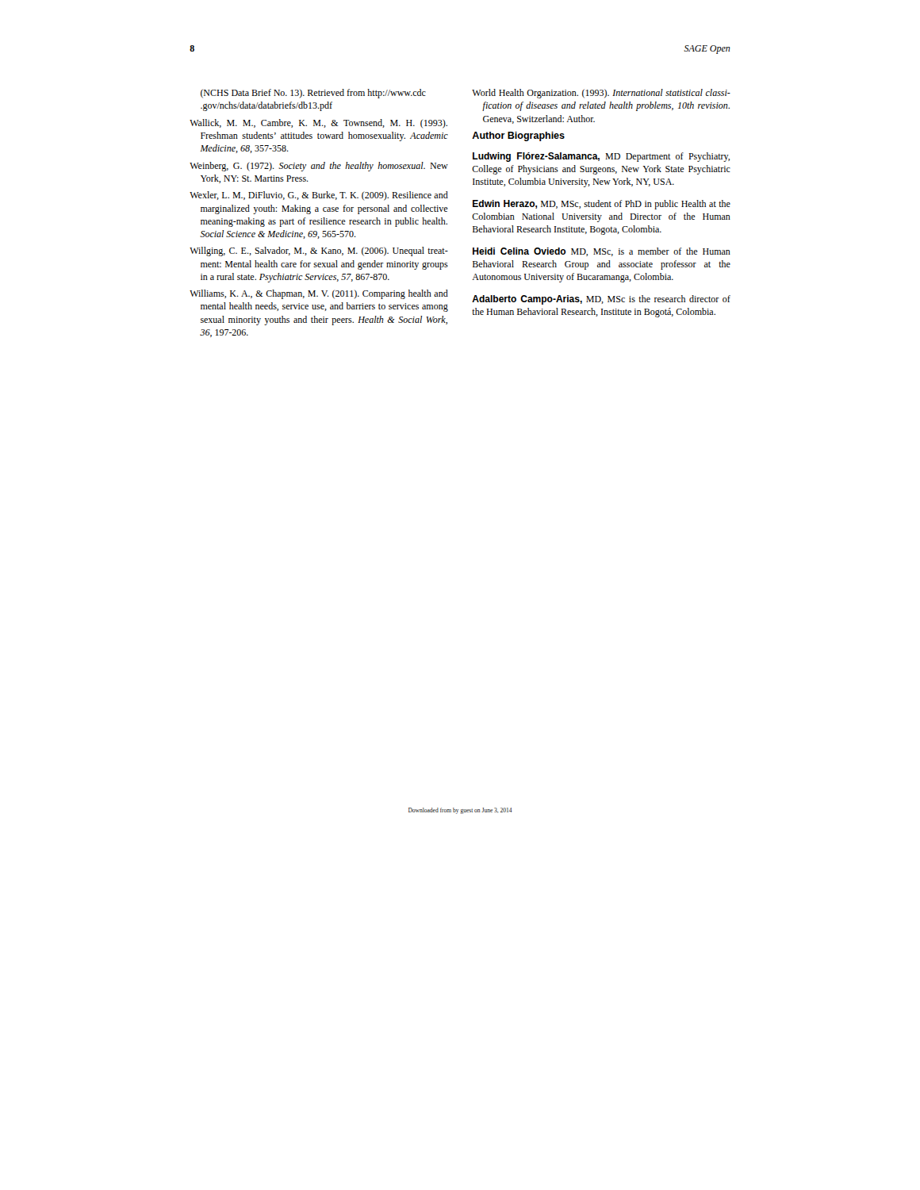8 SAGE Open
(NCHS Data Brief No. 13). Retrieved from http://www.cdc
.gov/nchs/data/databriefs/db13.pdf
Wallick, M. M., Cambre, K. M., & Townsend, M. H. (1993). Freshman students’ attitudes toward homosexuality. Academic Medicine, 68, 357-358.
Weinberg, G. (1972). Society and the healthy homosexual. New York, NY: St. Martins Press.
Wexler, L. M., DiFluvio, G., & Burke, T. K. (2009). Resilience and marginalized youth: Making a case for personal and collective meaning-making as part of resilience research in public health. Social Science & Medicine, 69, 565-570.
Willging, C. E., Salvador, M., & Kano, M. (2006). Unequal treatment: Mental health care for sexual and gender minority groups in a rural state. Psychiatric Services, 57, 867-870.
Williams, K. A., & Chapman, M. V. (2011). Comparing health and mental health needs, service use, and barriers to services among sexual minority youths and their peers. Health & Social Work, 36, 197-206.
World Health Organization. (1993). International statistical classification of diseases and related health problems, 10th revision. Geneva, Switzerland: Author.
Author Biographies
Ludwing Flórez-Salamanca, MD Department of Psychiatry, College of Physicians and Surgeons, New York State Psychiatric Institute, Columbia University, New York, NY, USA.
Edwin Herazo, MD, MSc, student of PhD in public Health at the Colombian National University and Director of the Human Behavioral Research Institute, Bogota, Colombia.
Heidi Celina Oviedo MD, MSc, is a member of the Human Behavioral Research Group and associate professor at the Autonomous University of Bucaramanga, Colombia.
Adalberto Campo-Arias, MD, MSc is the research director of the Human Behavioral Research, Institute in Bogotá, Colombia.
Downloaded from by guest on June 3, 2014